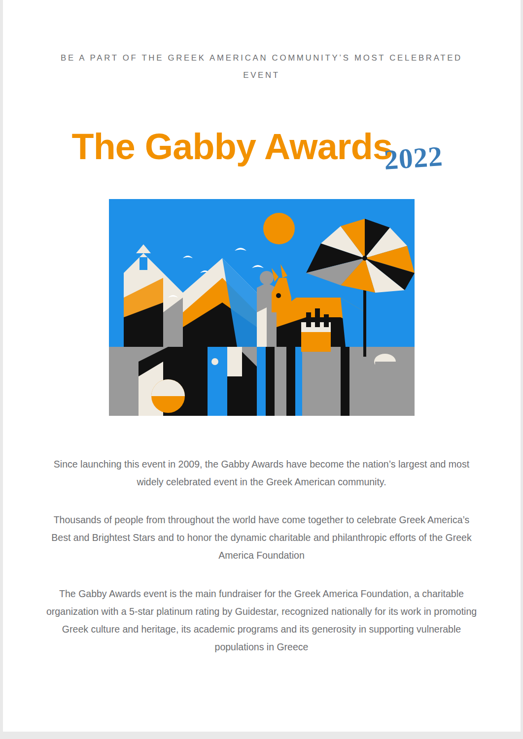Be a part of the Greek American Community’s most celebrated event
The Gabby Awards2022
Since launching this event in 2009, the Gabby Awards have become the nation’s largest and most widely celebrated event in the Greek American community.
Thousands of people from throughout the world have come together to celebrate Greek America’s Best and Brightest Stars and to honor the dynamic charitable and philanthropic efforts of the Greek America Foundation
The Gabby Awards event is the main fundraiser for the Greek America Foundation, a charitable organization with a 5-star platinum rating by Guidestar, recognized nationally for its work in promoting Greek culture and heritage, its academic programs and its generosity in supporting vulnerable populations in Greece